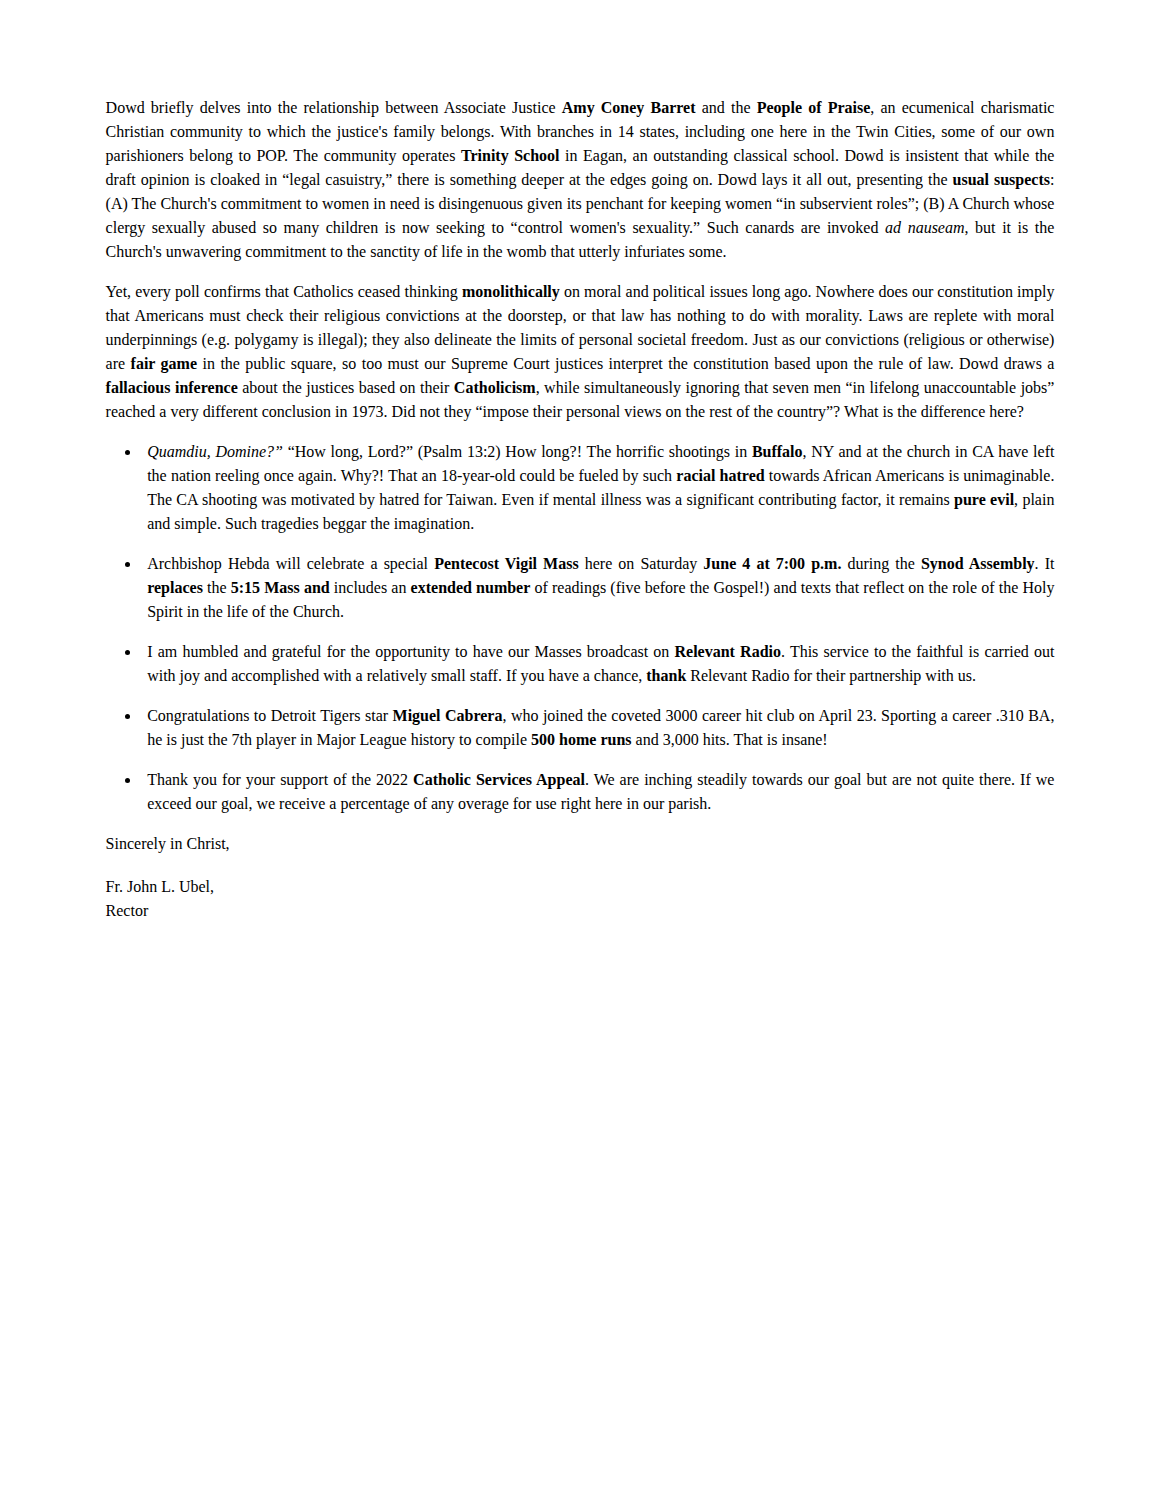Dowd briefly delves into the relationship between Associate Justice Amy Coney Barret and the People of Praise, an ecumenical charismatic Christian community to which the justice's family belongs. With branches in 14 states, including one here in the Twin Cities, some of our own parishioners belong to POP. The community operates Trinity School in Eagan, an outstanding classical school. Dowd is insistent that while the draft opinion is cloaked in “legal casuistry,” there is something deeper at the edges going on. Dowd lays it all out, presenting the usual suspects: (A) The Church's commitment to women in need is disingenuous given its penchant for keeping women “in subservient roles”; (B) A Church whose clergy sexually abused so many children is now seeking to “control women's sexuality.” Such canards are invoked ad nauseam, but it is the Church's unwavering commitment to the sanctity of life in the womb that utterly infuriates some.
Yet, every poll confirms that Catholics ceased thinking monolithically on moral and political issues long ago. Nowhere does our constitution imply that Americans must check their religious convictions at the doorstep, or that law has nothing to do with morality. Laws are replete with moral underpinnings (e.g. polygamy is illegal); they also delineate the limits of personal societal freedom. Just as our convictions (religious or otherwise) are fair game in the public square, so too must our Supreme Court justices interpret the constitution based upon the rule of law. Dowd draws a fallacious inference about the justices based on their Catholicism, while simultaneously ignoring that seven men “in lifelong unaccountable jobs” reached a very different conclusion in 1973. Did not they “impose their personal views on the rest of the country”? What is the difference here?
Quamdiu, Domine?” “How long, Lord?” (Psalm 13:2) How long?! The horrific shootings in Buffalo, NY and at the church in CA have left the nation reeling once again. Why?! That an 18-year-old could be fueled by such racial hatred towards African Americans is unimaginable. The CA shooting was motivated by hatred for Taiwan. Even if mental illness was a significant contributing factor, it remains pure evil, plain and simple. Such tragedies beggar the imagination.
Archbishop Hebda will celebrate a special Pentecost Vigil Mass here on Saturday June 4 at 7:00 p.m. during the Synod Assembly. It replaces the 5:15 Mass and includes an extended number of readings (five before the Gospel!) and texts that reflect on the role of the Holy Spirit in the life of the Church.
I am humbled and grateful for the opportunity to have our Masses broadcast on Relevant Radio. This service to the faithful is carried out with joy and accomplished with a relatively small staff. If you have a chance, thank Relevant Radio for their partnership with us.
Congratulations to Detroit Tigers star Miguel Cabrera, who joined the coveted 3000 career hit club on April 23. Sporting a career .310 BA, he is just the 7th player in Major League history to compile 500 home runs and 3,000 hits. That is insane!
Thank you for your support of the 2022 Catholic Services Appeal. We are inching steadily towards our goal but are not quite there. If we exceed our goal, we receive a percentage of any overage for use right here in our parish.
Sincerely in Christ,
Fr. John L. Ubel,
Rector